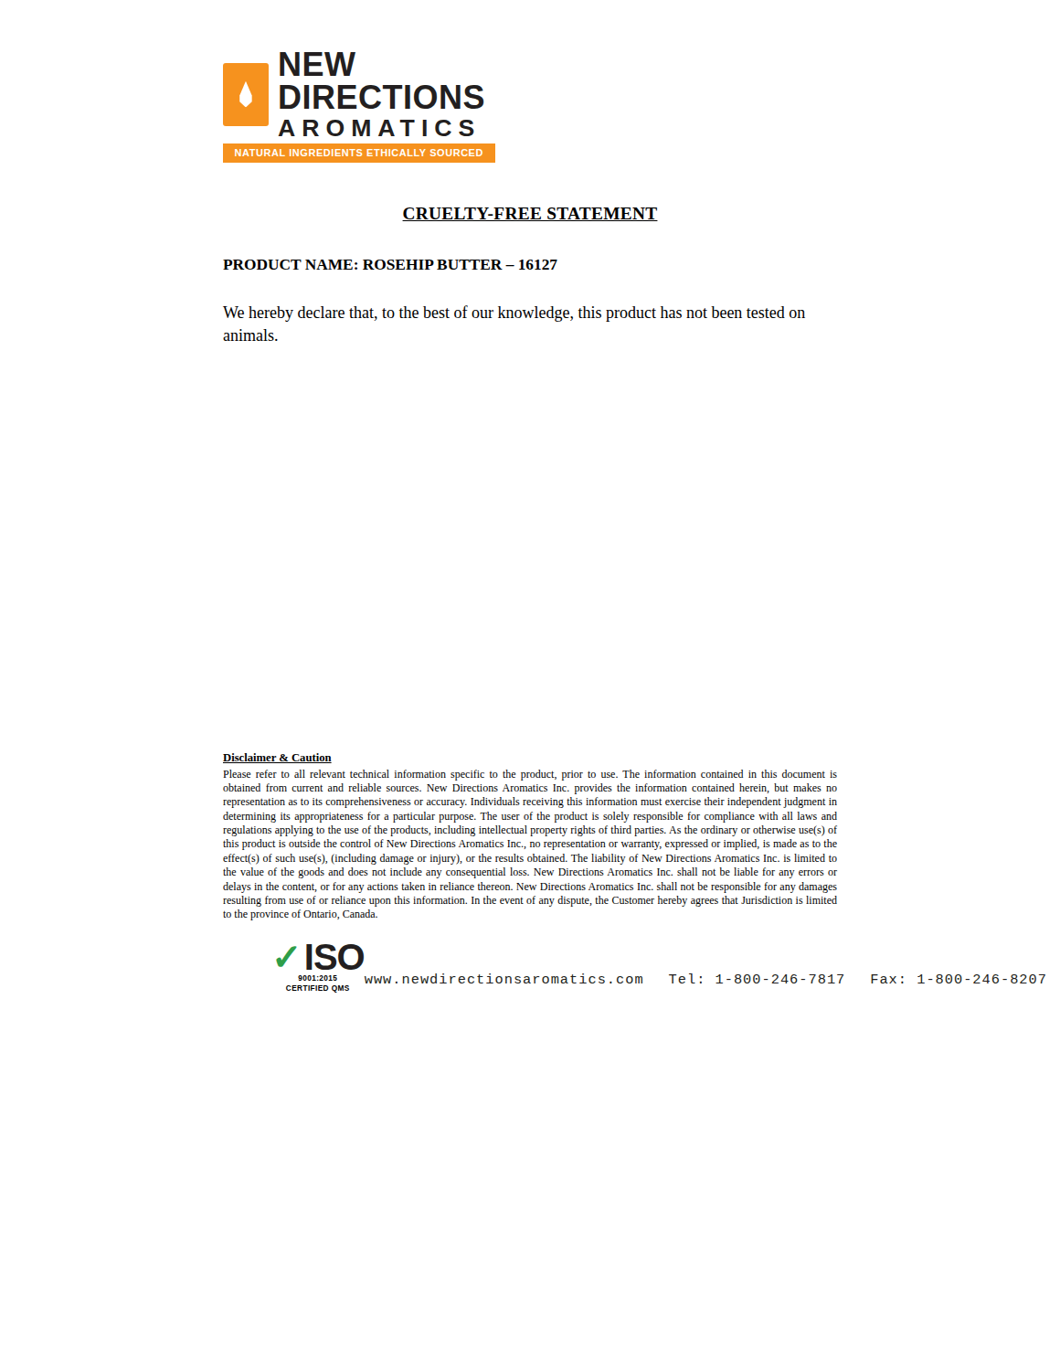NEW DIRECTIONS
AROMATICS
NATURAL INGREDIENTS ETHICALLY SOURCED
CRUELTY-FREE STATEMENT
PRODUCT NAME: ROSEHIP BUTTER – 16127
We hereby declare that, to the best of our knowledge, this product has not been tested on animals.
Disclaimer & Caution
Please refer to all relevant technical information specific to the product, prior to use. The information contained in this document is obtained from current and reliable sources. New Directions Aromatics Inc. provides the information contained herein, but makes no representation as to its comprehensiveness or accuracy. Individuals receiving this information must exercise their independent judgment in determining its appropriateness for a particular purpose. The user of the product is solely responsible for compliance with all laws and regulations applying to the use of the products, including intellectual property rights of third parties. As the ordinary or otherwise use(s) of this product is outside the control of New Directions Aromatics Inc., no representation or warranty, expressed or implied, is made as to the effect(s) of such use(s), (including damage or injury), or the results obtained. The liability of New Directions Aromatics Inc. is limited to the value of the goods and does not include any consequential loss. New Directions Aromatics Inc. shall not be liable for any errors or delays in the content, or for any actions taken in reliance thereon. New Directions Aromatics Inc. shall not be responsible for any damages resulting from use of or reliance upon this information. In the event of any dispute, the Customer hereby agrees that Jurisdiction is limited to the province of Ontario, Canada.
✓ ISO
9001:2015
CERTIFIED QMS
www.newdirectionsaromatics.comTel: 1-800-246-7817 Fax: 1-800-246-8207